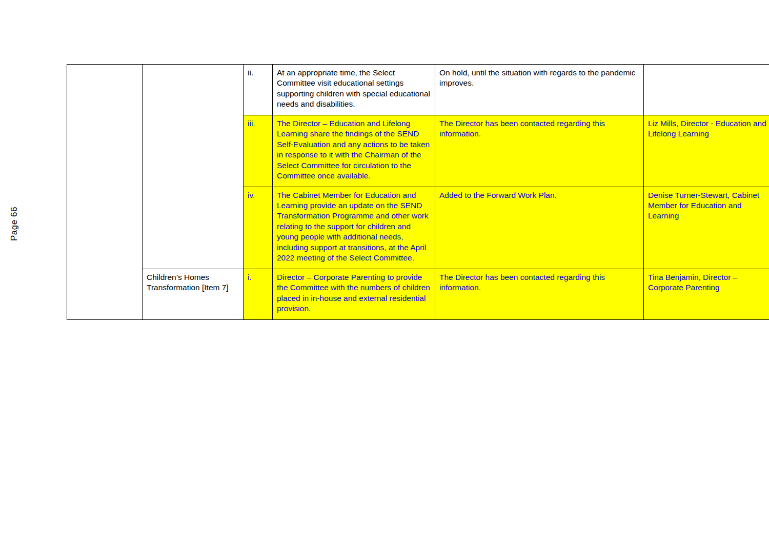Page 66
| | | ii. | At an appropriate time, the Select Committee visit educational settings supporting children with special educational needs and disabilities. | On hold, until the situation with regards to the pandemic improves. | |
| iii. | The Director – Education and Lifelong Learning share the findings of the SEND Self-Evaluation and any actions to be taken in response to it with the Chairman of the Select Committee for circulation to the Committee once available. | The Director has been contacted regarding this information. | Liz Mills, Director - Education and Lifelong Learning |
| iv. | The Cabinet Member for Education and Learning provide an update on the SEND Transformation Programme and other work relating to the support for children and young people with additional needs, including support at transitions, at the April 2022 meeting of the Select Committee. | Added to the Forward Work Plan. | Denise Turner-Stewart, Cabinet Member for Education and Learning |
| Children’s Homes Transformation [Item 7] | i. | Director – Corporate Parenting to provide the Committee with the numbers of children placed in in-house and external residential provision. | The Director has been contacted regarding this information. | Tina Benjamin, Director – Corporate Parenting |